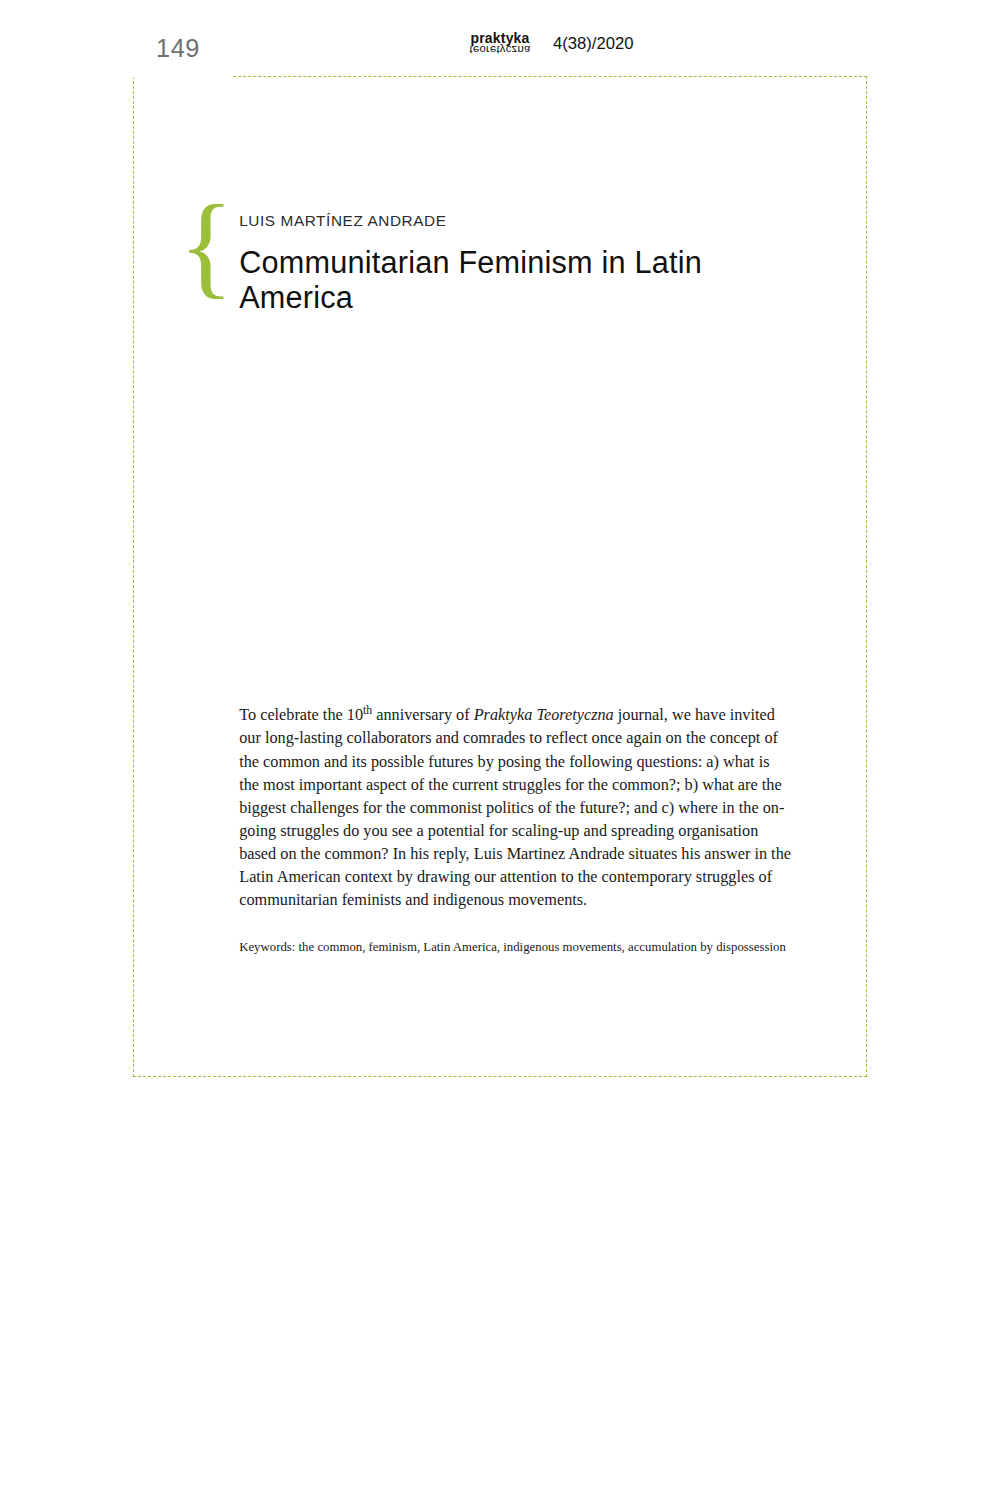149
praktyka teoretyczna
4(38)/2020
{
Luis Martínez Andrade
Communitarian Feminism in Latin America
To celebrate the 10th anniversary of Praktyka Teoretyczna journal, we have invited our long-lasting collaborators and comrades to reflect once again on the concept of the common and its possible futures by posing the following questions: a) what is the most important aspect of the current struggles for the common?; b) what are the biggest challenges for the commonist politics of the future?; and c) where in the ongoing struggles do you see a potential for scaling-up and spreading organisation based on the common? In his reply, Luis Martinez Andrade situates his answer in the Latin American context by drawing our attention to the contemporary struggles of communitarian feminists and indigenous movements.
Keywords: the common, feminism, Latin America, indigenous movements, accumulation by dispossession